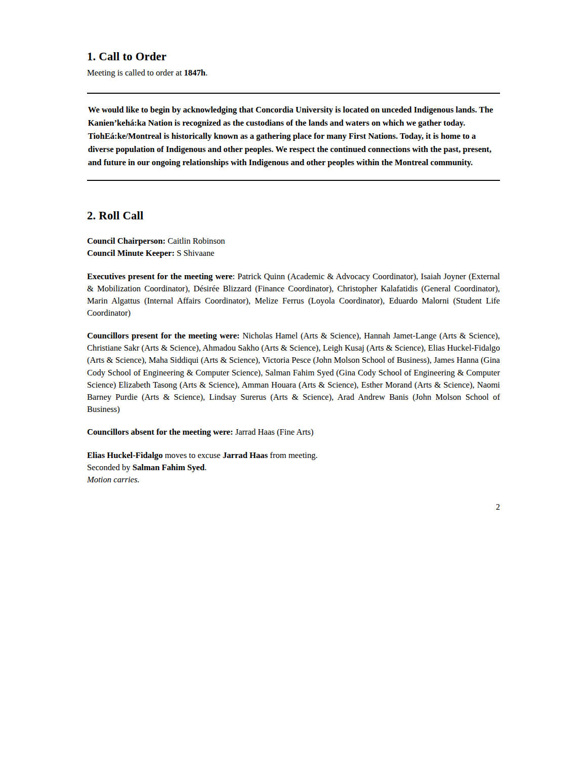1. Call to Order
Meeting is called to order at 1847h.
We would like to begin by acknowledging that Concordia University is located on unceded Indigenous lands. The Kanien’kehá:ka Nation is recognized as the custodians of the lands and waters on which we gather today. TiohEá:ke/Montreal is historically known as a gathering place for many First Nations. Today, it is home to a diverse population of Indigenous and other peoples. We respect the continued connections with the past, present, and future in our ongoing relationships with Indigenous and other peoples within the Montreal community.
2. Roll Call
Council Chairperson: Caitlin Robinson Council Minute Keeper: S Shivaane
Executives present for the meeting were: Patrick Quinn (Academic & Advocacy Coordinator), Isaiah Joyner (External & Mobilization Coordinator), Désirée Blizzard (Finance Coordinator), Christopher Kalafatidis (General Coordinator), Marin Algattus (Internal Affairs Coordinator), Melize Ferrus (Loyola Coordinator), Eduardo Malorni (Student Life Coordinator)
Councillors present for the meeting were: Nicholas Hamel (Arts & Science), Hannah Jamet-Lange (Arts & Science), Christiane Sakr (Arts & Science), Ahmadou Sakho (Arts & Science), Leigh Kusaj (Arts & Science), Elias Huckel-Fidalgo (Arts & Science), Maha Siddiqui (Arts & Science), Victoria Pesce (John Molson School of Business), James Hanna (Gina Cody School of Engineering & Computer Science), Salman Fahim Syed (Gina Cody School of Engineering & Computer Science) Elizabeth Tasong (Arts & Science), Amman Houara (Arts & Science), Esther Morand (Arts & Science), Naomi Barney Purdie (Arts & Science), Lindsay Surerus (Arts & Science), Arad Andrew Banis (John Molson School of Business)
Councillors absent for the meeting were: Jarrad Haas (Fine Arts)
Elias Huckel-Fidalgo moves to excuse Jarrad Haas from meeting.
Seconded by Salman Fahim Syed.
Motion carries.
2